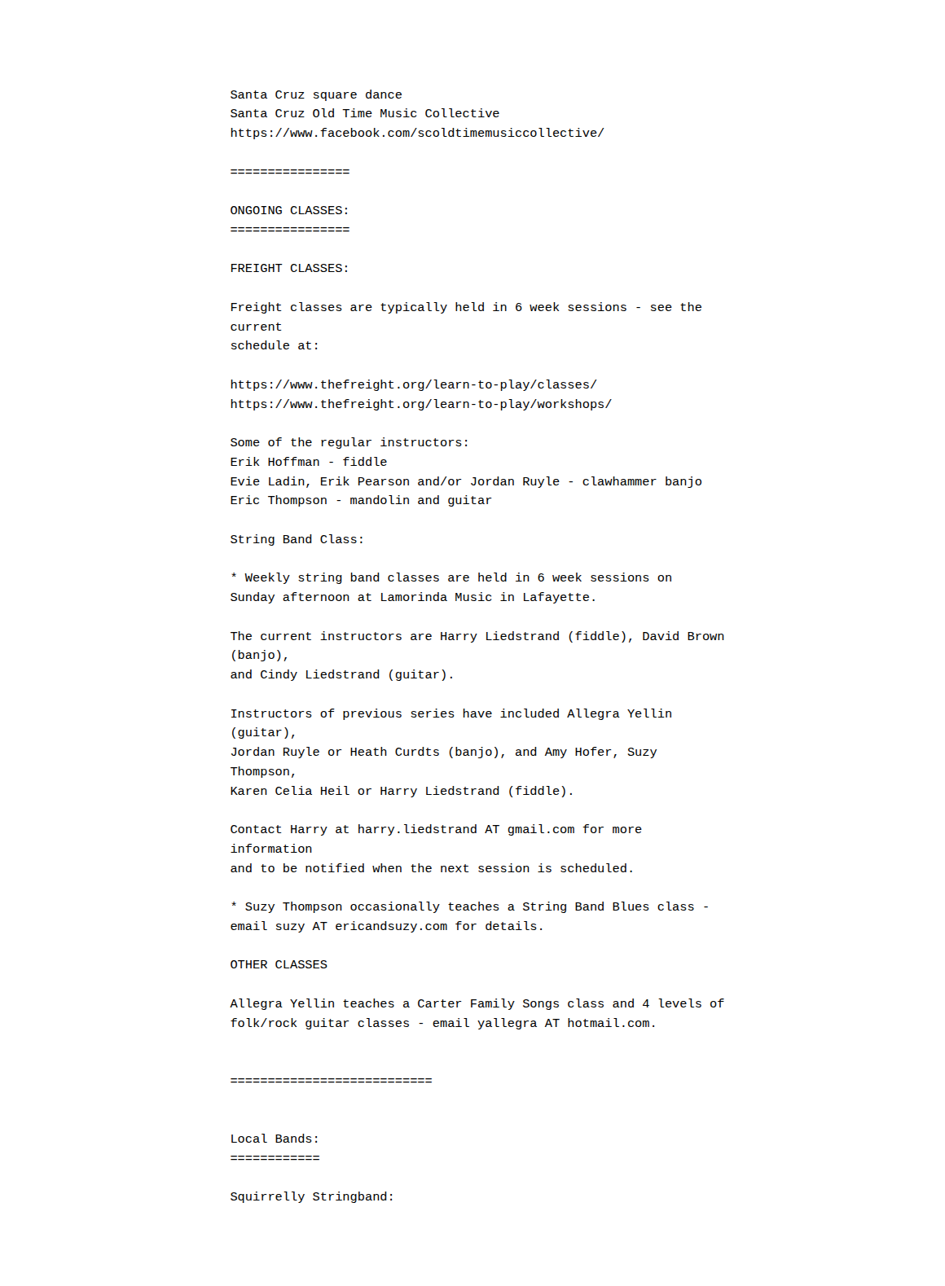Santa Cruz square dance Santa Cruz Old Time Music Collective https://www.facebook.com/scoldtimemusiccollective/ ================ ONGOING CLASSES: ================ FREIGHT CLASSES: Freight classes are typically held in 6 week sessions - see the current schedule at: https://www.thefreight.org/learn-to-play/classes/ https://www.thefreight.org/learn-to-play/workshops/ Some of the regular instructors: Erik Hoffman - fiddle Evie Ladin, Erik Pearson and/or Jordan Ruyle - clawhammer banjo Eric Thompson - mandolin and guitar String Band Class: * Weekly string band classes are held in 6 week sessions on Sunday afternoon at Lamorinda Music in Lafayette. The current instructors are Harry Liedstrand (fiddle), David Brown (banjo), and Cindy Liedstrand (guitar). Instructors of previous series have included Allegra Yellin (guitar), Jordan Ruyle or Heath Curdts (banjo), and Amy Hofer, Suzy Thompson, Karen Celia Heil or Harry Liedstrand (fiddle). Contact Harry at harry.liedstrand AT gmail.com for more information and to be notified when the next session is scheduled. * Suzy Thompson occasionally teaches a String Band Blues class - email suzy AT ericandsuzy.com for details. OTHER CLASSES Allegra Yellin teaches a Carter Family Songs class and 4 levels of folk/rock guitar classes - email yallegra AT hotmail.com. =========================== Local Bands: ============ Squirrelly Stringband: